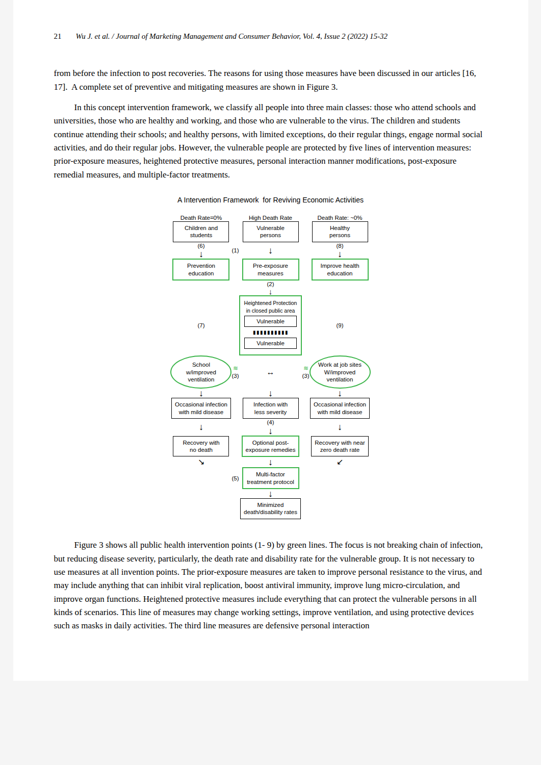21 Wu J. et al. / Journal of Marketing Management and Consumer Behavior, Vol. 4, Issue 2 (2022) 15-32
from before the infection to post recoveries. The reasons for using those measures have been discussed in our articles [16, 17]. A complete set of preventive and mitigating measures are shown in Figure 3.
In this concept intervention framework, we classify all people into three main classes: those who attend schools and universities, those who are healthy and working, and those who are vulnerable to the virus. The children and students continue attending their schools; and healthy persons, with limited exceptions, do their regular things, engage normal social activities, and do their regular jobs. However, the vulnerable people are protected by five lines of intervention measures: prior-exposure measures, heightened protective measures, personal interaction manner modifications, post-exposure remedial measures, and multiple-factor treatments.
A Intervention Framework for Reviving Economic Activities
| Death Rate=0% | | High Death Rate | | Death Rate: ~0% |
| Children and students | | Vulnerable persons | | Healthy persons |
| (6) | (1) | | | (8) |
| Prevention education | | Pre-exposure measures | | Improve health education |
| | | (2) | | |
| (7) | | Heightened Protection in closed public area Vulnerable ▮▮▮▮▮▮▮▮▮▮ Vulnerable | | (9) |
| School w/improved ventilation | ≋ (3) | | ≋ (3) | Work at job sites W/improved ventilation |
| Occasional infection with mild disease | | Infection with less severity | | Occasional infection with mild disease |
| | | (4) | | |
| Recovery with no death | | Optional post- exposure remedies | | Recovery with near zero death rate |
| | (5) | Multi-factor treatment protocol | | |
| | | Minimized death/disability rates | | |
Figure 3 shows all public health intervention points (1- 9) by green lines. The focus is not breaking chain of infection, but reducing disease severity, particularly, the death rate and disability rate for the vulnerable group. It is not necessary to use measures at all invention points. The prior-exposure measures are taken to improve personal resistance to the virus, and may include anything that can inhibit viral replication, boost antiviral immunity, improve lung micro-circulation, and improve organ functions. Heightened protective measures include everything that can protect the vulnerable persons in all kinds of scenarios. This line of measures may change working settings, improve ventilation, and using protective devices such as masks in daily activities. The third line measures are defensive personal interaction